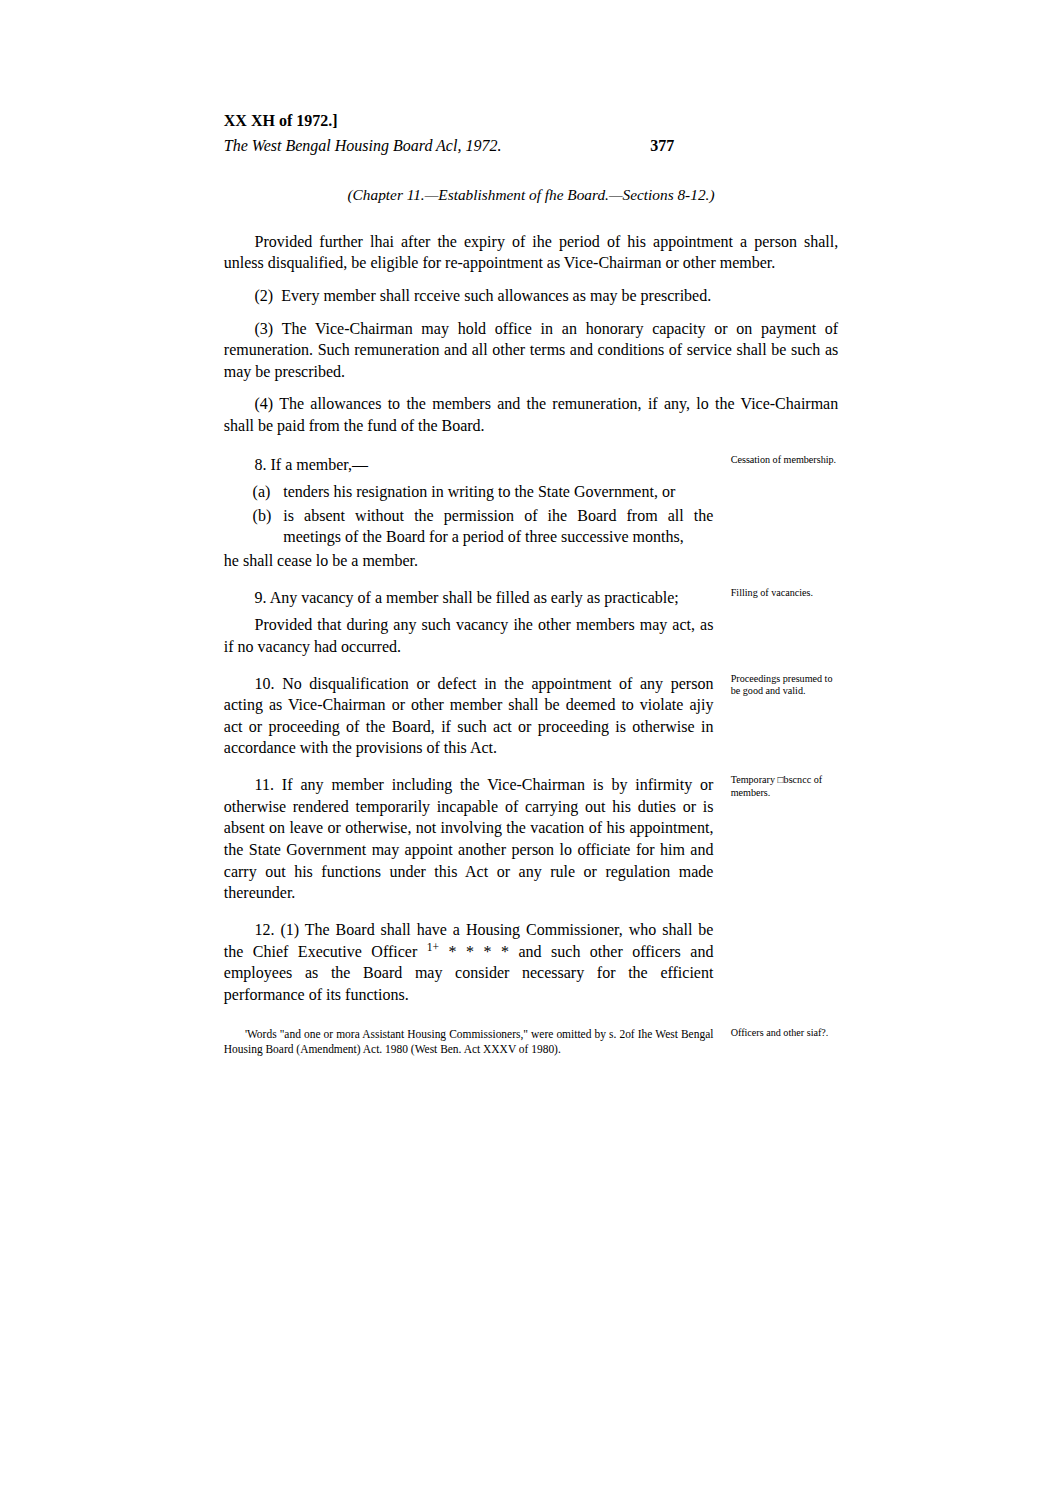XX XH of 1972.]
The West Bengal Housing Board Acl, 1972. 377
(Chapter 11.—Establishment of fhe Board.—Sections 8-12.)
Provided further lhai after the expiry of ihe period of his appointment a person shall, unless disqualified, be eligible for re-appointment as Vice-Chairman or other member.
(2) Every member shall rcceive such allowances as may be prescribed.
(3) The Vice-Chairman may hold office in an honorary capacity or on payment of remuneration. Such remuneration and all other terms and conditions of service shall be such as may be prescribed.
(4) The allowances to the members and the remuneration, if any, lo the Vice-Chairman shall be paid from the fund of the Board.
Cessation of membership.
8. If a member,—
(a) tenders his resignation in writing to the State Government, or
(b) is absent without the permission of ihe Board from all the meetings of the Board for a period of three successive months,
he shall cease lo be a member.
Filling of vacancies.
9. Any vacancy of a member shall be filled as early as practicable;
Provided that during any such vacancy ihe other members may act, as if no vacancy had occurred.
Proceedings presumed to be good and valid.
10. No disqualification or defect in the appointment of any person acting as Vice-Chairman or other member shall be deemed to violate ajiy act or proceeding of the Board, if such act or proceeding is otherwise in accordance with the provisions of this Act.
Temporary □bscncc of members.
11. If any member including the Vice-Chairman is by infirmity or otherwise rendered temporarily incapable of carrying out his duties or is absent on leave or otherwise, not involving the vacation of his appointment, the State Government may appoint another person lo officiate for him and carry out his functions under this Act or any rule or regulation made thereunder.
12. (1) The Board shall have a Housing Commissioner, who shall be the Chief Executive Officer 1+ * * * * and such other officers and employees as the Board may consider necessary for the efficient performance of its functions.
Officers and other siaf?.
'Words "and one or mora Assistant Housing Commissioners," were omitted by s. 2of Ihe West Bengal Housing Board (Amendment) Act. 1980 (West Ben. Act XXXV of 1980).